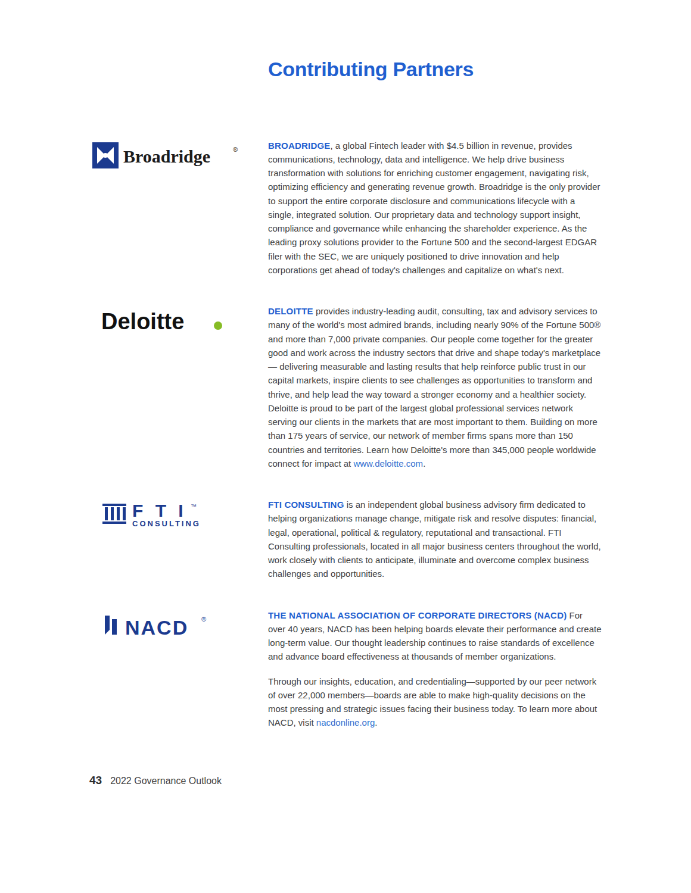Contributing Partners
Broadridge ®
BROADRIDGE, a global Fintech leader with $4.5 billion in revenue, provides communications, technology, data and intelligence. We help drive business transformation with solutions for enriching customer engagement, navigating risk, optimizing efficiency and generating revenue growth. Broadridge is the only provider to support the entire corporate disclosure and communications lifecycle with a single, integrated solution. Our proprietary data and technology support insight, compliance and governance while enhancing the shareholder experience. As the leading proxy solutions provider to the Fortune 500 and the second-largest EDGAR filer with the SEC, we are uniquely positioned to drive innovation and help corporations get ahead of today's challenges and capitalize on what's next.
Deloitte
DELOITTE provides industry-leading audit, consulting, tax and advisory services to many of the world's most admired brands, including nearly 90% of the Fortune 500® and more than 7,000 private companies. Our people come together for the greater good and work across the industry sectors that drive and shape today's marketplace — delivering measurable and lasting results that help reinforce public trust in our capital markets, inspire clients to see challenges as opportunities to transform and thrive, and help lead the way toward a stronger economy and a healthier society. Deloitte is proud to be part of the largest global professional services network serving our clients in the markets that are most important to them. Building on more than 175 years of service, our network of member firms spans more than 150 countries and territories. Learn how Deloitte's more than 345,000 people worldwide connect for impact at www.deloitte.com.
F T I ™ CONSULTING
FTI CONSULTING is an independent global business advisory firm dedicated to helping organizations manage change, mitigate risk and resolve disputes: financial, legal, operational, political & regulatory, reputational and transactional. FTI Consulting professionals, located in all major business centers throughout the world, work closely with clients to anticipate, illuminate and overcome complex business challenges and opportunities.
NACD ®
THE NATIONAL ASSOCIATION OF CORPORATE DIRECTORS (NACD) For over 40 years, NACD has been helping boards elevate their performance and create long-term value. Our thought leadership continues to raise standards of excellence and advance board effectiveness at thousands of member organizations.
Through our insights, education, and credentialing—supported by our peer network of over 22,000 members—boards are able to make high-quality decisions on the most pressing and strategic issues facing their business today. To learn more about NACD, visit nacdonline.org.
43 2022 Governance Outlook